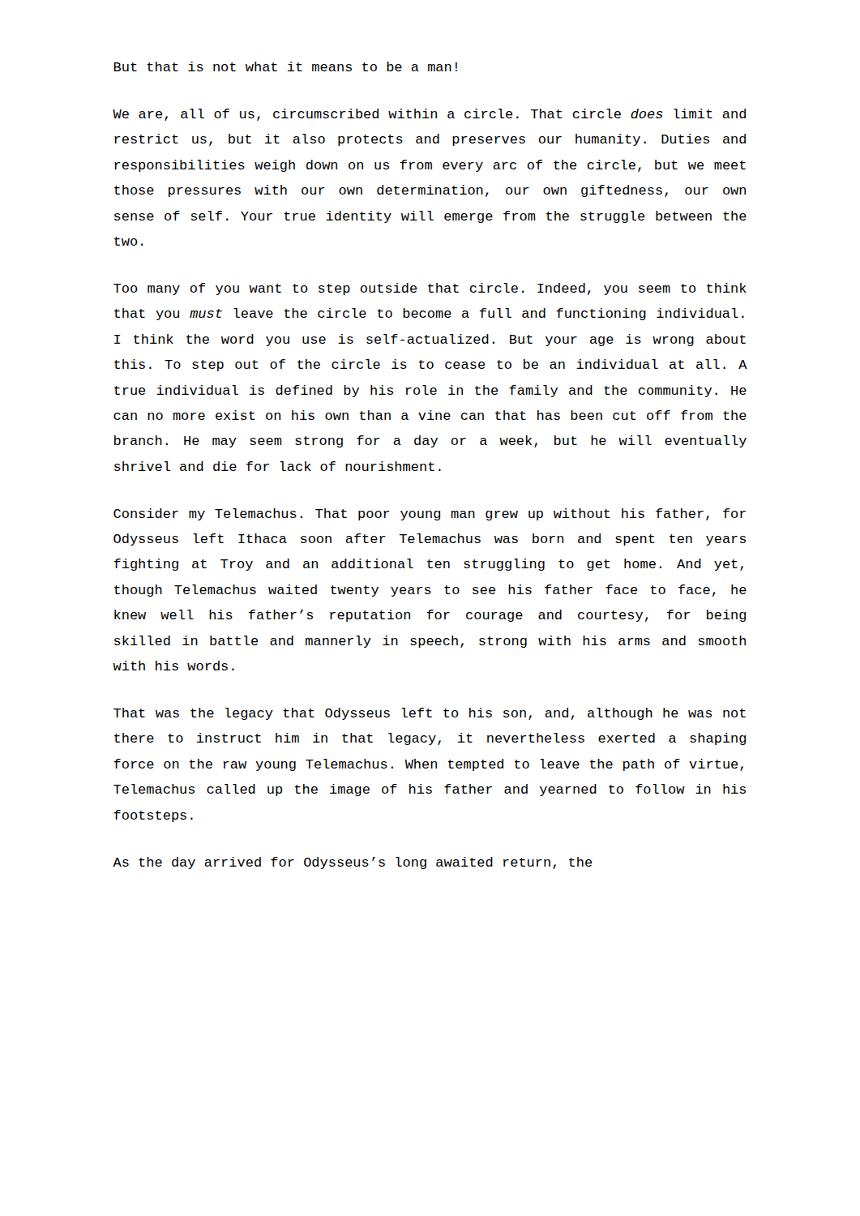But that is not what it means to be a man!
We are, all of us, circumscribed within a circle. That circle does limit and restrict us, but it also protects and preserves our humanity. Duties and responsibilities weigh down on us from every arc of the circle, but we meet those pressures with our own determination, our own giftedness, our own sense of self. Your true identity will emerge from the struggle between the two.
Too many of you want to step outside that circle. Indeed, you seem to think that you must leave the circle to become a full and functioning individual. I think the word you use is self-actualized. But your age is wrong about this. To step out of the circle is to cease to be an individual at all. A true individual is defined by his role in the family and the community. He can no more exist on his own than a vine can that has been cut off from the branch. He may seem strong for a day or a week, but he will eventually shrivel and die for lack of nourishment.
Consider my Telemachus. That poor young man grew up without his father, for Odysseus left Ithaca soon after Telemachus was born and spent ten years fighting at Troy and an additional ten struggling to get home. And yet, though Telemachus waited twenty years to see his father face to face, he knew well his father’s reputation for courage and courtesy, for being skilled in battle and mannerly in speech, strong with his arms and smooth with his words.
That was the legacy that Odysseus left to his son, and, although he was not there to instruct him in that legacy, it nevertheless exerted a shaping force on the raw young Telemachus. When tempted to leave the path of virtue, Telemachus called up the image of his father and yearned to follow in his footsteps.
As the day arrived for Odysseus’s long awaited return, the